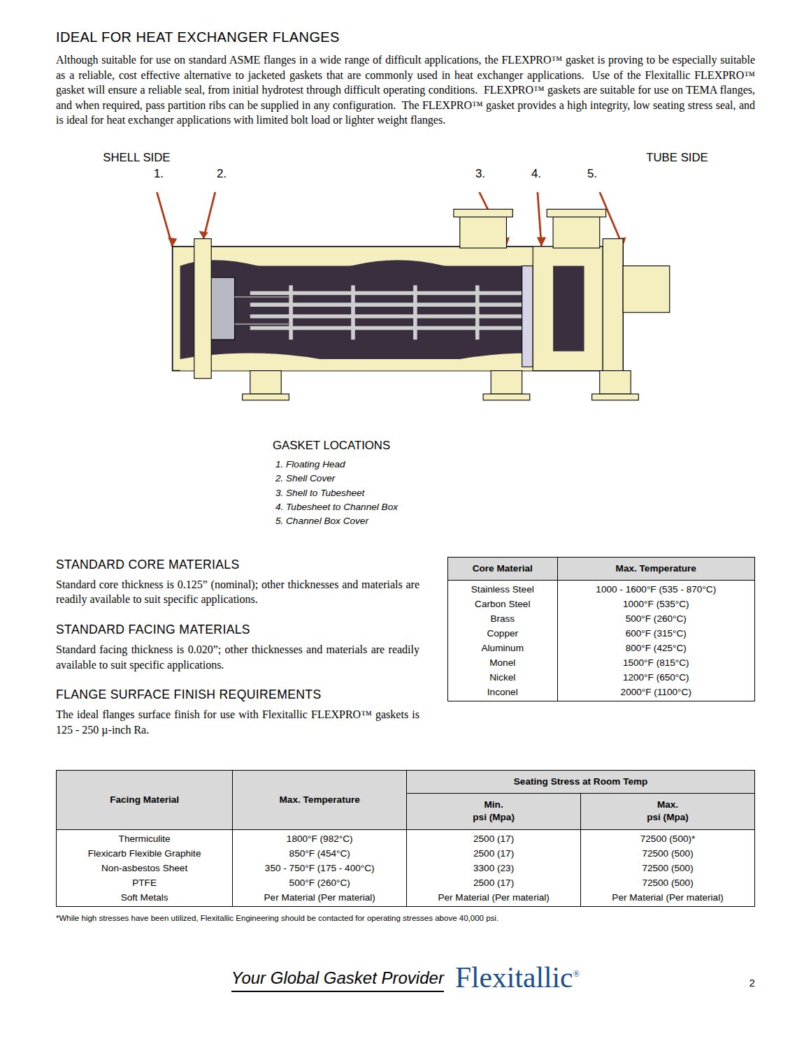IDEAL FOR HEAT EXCHANGER FLANGES
Although suitable for use on standard ASME flanges in a wide range of difficult applications, the FLEXPRO™ gasket is proving to be especially suitable as a reliable, cost effective alternative to jacketed gaskets that are commonly used in heat exchanger applications. Use of the Flexitallic FLEXPRO™ gasket will ensure a reliable seal, from initial hydrotest through difficult operating conditions. FLEXPRO™ gaskets are suitable for use on TEMA flanges, and when required, pass partition ribs can be supplied in any configuration. The FLEXPRO™ gasket provides a high integrity, low seating stress seal, and is ideal for heat exchanger applications with limited bolt load or lighter weight flanges.
SHELL SIDE TUBE SIDE
1. 2. 3. 4. 5.
GASKET LOCATIONS
Floating Head
Shell Cover
Shell to Tubesheet
Tubesheet to Channel Box
Channel Box Cover
STANDARD CORE MATERIALS
Standard core thickness is 0.125” (nominal); other thicknesses and materials are readily available to suit specific applications.
STANDARD FACING MATERIALS
Standard facing thickness is 0.020”; other thicknesses and materials are readily available to suit specific applications.
FLANGE SURFACE FINISH REQUIREMENTS
The ideal flanges surface finish for use with Flexitallic FLEXPRO™ gaskets is 125 - 250 µ-inch Ra.
| Core Material | Max. Temperature |
| --- | --- |
| Stainless Steel Carbon Steel Brass Copper Aluminum Monel Nickel Inconel | 1000 - 1600°F (535 - 870°C) 1000°F (535°C) 500°F (260°C) 600°F (315°C) 800°F (425°C) 1500°F (815°C) 1200°F (650°C) 2000°F (1100°C) |
| Facing Material | Max. Temperature | Seating Stress at Room Temp |
| --- | --- | --- |
| Min. psi (Mpa) | Max. psi (Mpa) |
| Thermiculite Flexicarb Flexible Graphite Non-asbestos Sheet PTFE Soft Metals | 1800°F (982°C) 850°F (454°C) 350 - 750°F (175 - 400°C) 500°F (260°C) Per Material (Per material) | 2500 (17) 2500 (17) 3300 (23) 2500 (17) Per Material (Per material) | 72500 (500)* 72500 (500) 72500 (500) 72500 (500) Per Material (Per material) |
*While high stresses have been utilized, Flexitallic Engineering should be contacted for operating stresses above 40,000 psi.
Your Global Gasket Provider Flexitallic® 2